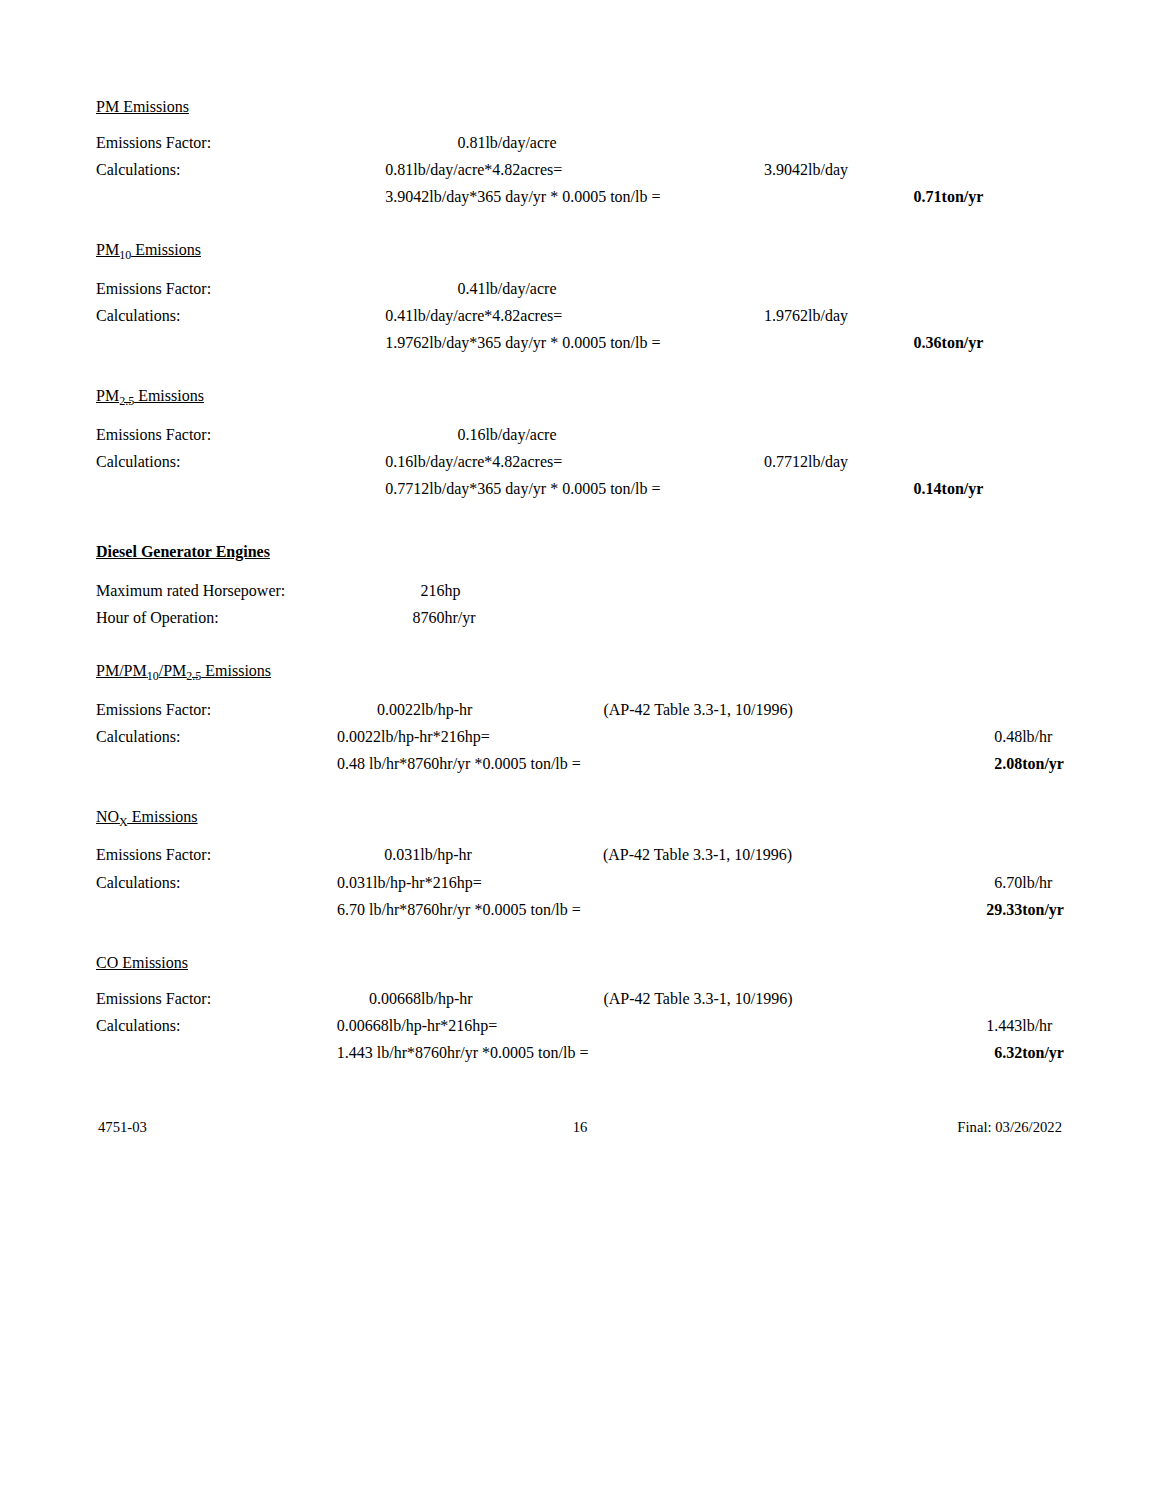PM Emissions
| Emissions Factor: | 0.81 | lb/day/acre | | | |
| Calculations: | 0.81lb/day/acre*4.82acres= | 3.9042 | lb/day | |
| | 3.9042lb/day*365 day/yr * 0.0005 ton/lb = | 0.71 | ton/yr |
PM10 Emissions
| Emissions Factor: | 0.41 | lb/day/acre | | | |
| Calculations: | 0.41lb/day/acre*4.82acres= | 1.9762 | lb/day | |
| | 1.9762lb/day*365 day/yr * 0.0005 ton/lb = | 0.36 | ton/yr |
PM2.5 Emissions
| Emissions Factor: | 0.16 | lb/day/acre | | | |
| Calculations: | 0.16lb/day/acre*4.82acres= | 0.7712 | lb/day | |
| | 0.7712lb/day*365 day/yr * 0.0005 ton/lb = | 0.14 | ton/yr |
Diesel Generator Engines
| Maximum rated Horsepower: | 216 | hp |
| Hour of Operation: | 8760 | hr/yr |
PM/PM10/PM2.5 Emissions
| Emissions Factor: | 0.0022 | lb/hp-hr | (AP-42 Table 3.3-1, 10/1996) | | |
| Calculations: | 0.0022lb/hp-hr*216hp= | 0.48 | lb/hr |
| | 0.48 lb/hr*8760hr/yr *0.0005 ton/lb = | 2.08 | ton/yr |
NOX Emissions
| Emissions Factor: | 0.031 | lb/hp-hr | (AP-42 Table 3.3-1, 10/1996) | | |
| Calculations: | 0.031lb/hp-hr*216hp= | 6.70 | lb/hr |
| | 6.70 lb/hr*8760hr/yr *0.0005 ton/lb = | 29.33 | ton/yr |
CO Emissions
| Emissions Factor: | 0.00668 | lb/hp-hr | (AP-42 Table 3.3-1, 10/1996) | | |
| Calculations: | 0.00668lb/hp-hr*216hp= | 1.443 | lb/hr |
| | 1.443 lb/hr*8760hr/yr *0.0005 ton/lb = | 6.32 | ton/yr |
| 4751-03 | 16 | Final: 03/26/2022 |